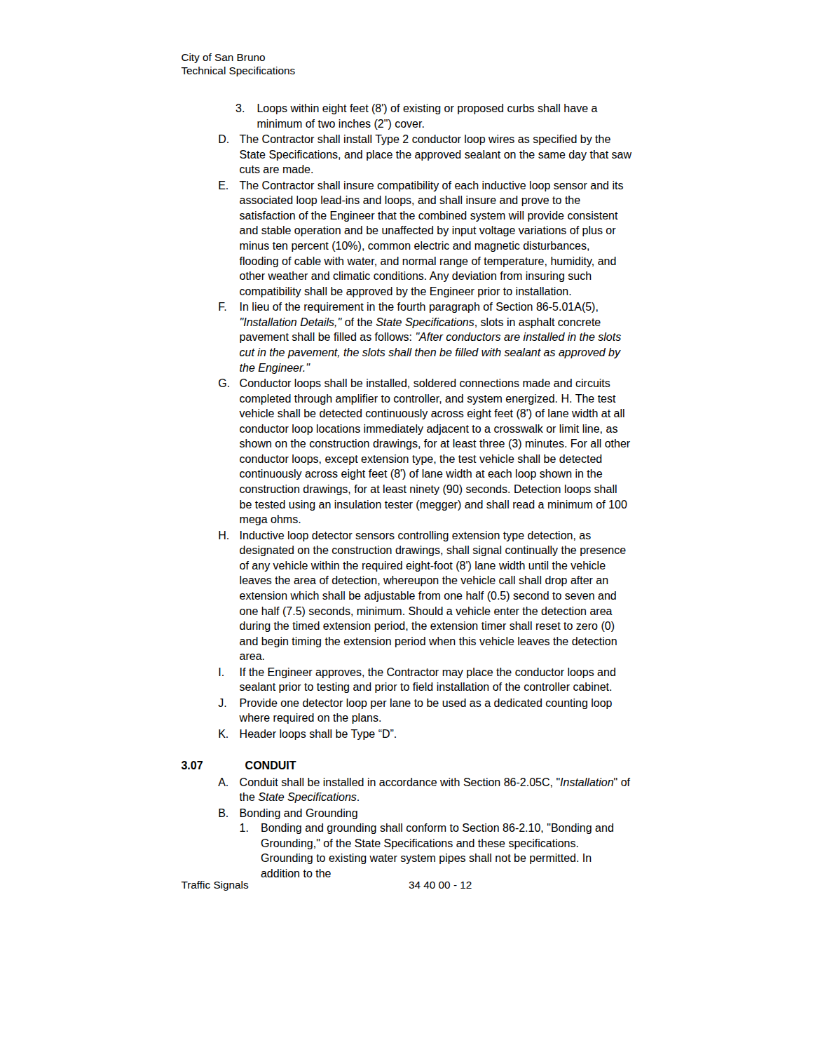City of San Bruno
Technical Specifications
3. Loops within eight feet (8') of existing or proposed curbs shall have a minimum of two inches (2") cover.
D. The Contractor shall install Type 2 conductor loop wires as specified by the State Specifications, and place the approved sealant on the same day that saw cuts are made.
E. The Contractor shall insure compatibility of each inductive loop sensor and its associated loop lead-ins and loops, and shall insure and prove to the satisfaction of the Engineer that the combined system will provide consistent and stable operation and be unaffected by input voltage variations of plus or minus ten percent (10%), common electric and magnetic disturbances, flooding of cable with water, and normal range of temperature, humidity, and other weather and climatic conditions. Any deviation from insuring such compatibility shall be approved by the Engineer prior to installation.
F. In lieu of the requirement in the fourth paragraph of Section 86-5.01A(5), "Installation Details," of the State Specifications, slots in asphalt concrete pavement shall be filled as follows: "After conductors are installed in the slots cut in the pavement, the slots shall then be filled with sealant as approved by the Engineer."
G. Conductor loops shall be installed, soldered connections made and circuits completed through amplifier to controller, and system energized. H. The test vehicle shall be detected continuously across eight feet (8') of lane width at all conductor loop locations immediately adjacent to a crosswalk or limit line, as shown on the construction drawings, for at least three (3) minutes. For all other conductor loops, except extension type, the test vehicle shall be detected continuously across eight feet (8') of lane width at each loop shown in the construction drawings, for at least ninety (90) seconds. Detection loops shall be tested using an insulation tester (megger) and shall read a minimum of 100 mega ohms.
H. Inductive loop detector sensors controlling extension type detection, as designated on the construction drawings, shall signal continually the presence of any vehicle within the required eight-foot (8') lane width until the vehicle leaves the area of detection, whereupon the vehicle call shall drop after an extension which shall be adjustable from one half (0.5) second to seven and one half (7.5) seconds, minimum. Should a vehicle enter the detection area during the timed extension period, the extension timer shall reset to zero (0) and begin timing the extension period when this vehicle leaves the detection area.
I. If the Engineer approves, the Contractor may place the conductor loops and sealant prior to testing and prior to field installation of the controller cabinet.
J. Provide one detector loop per lane to be used as a dedicated counting loop where required on the plans.
K. Header loops shall be Type “D”.
3.07 CONDUIT
A. Conduit shall be installed in accordance with Section 86-2.05C, "Installation" of the State Specifications.
B. Bonding and Grounding
1. Bonding and grounding shall conform to Section 86-2.10, "Bonding and Grounding," of the State Specifications and these specifications. Grounding to existing water system pipes shall not be permitted. In addition to the
Traffic Signals
34 40 00 - 12